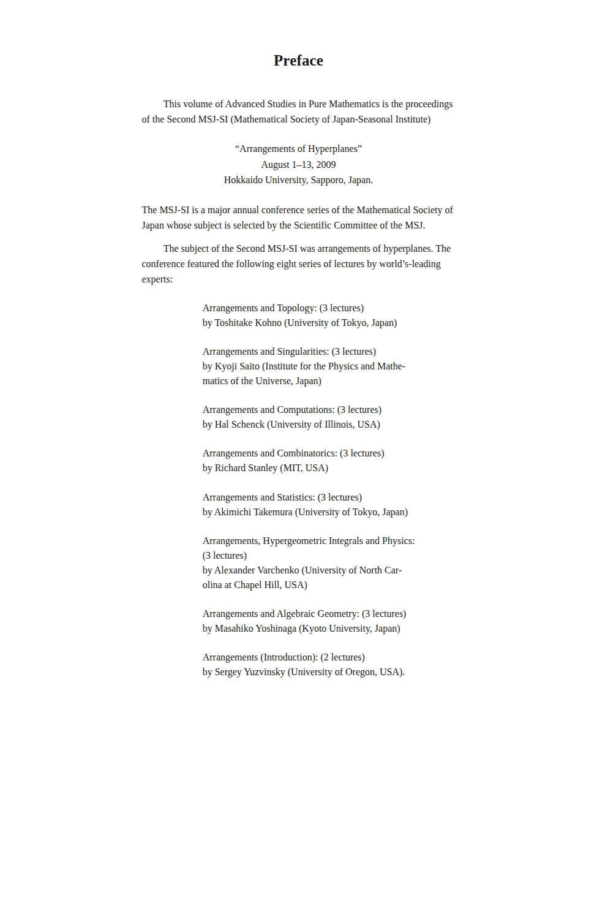Preface
This volume of Advanced Studies in Pure Mathematics is the proceedings of the Second MSJ-SI (Mathematical Society of Japan-Seasonal Institute)
“Arrangements of Hyperplanes” August 1–13, 2009 Hokkaido University, Sapporo, Japan.
The MSJ-SI is a major annual conference series of the Mathematical Society of Japan whose subject is selected by the Scientific Committee of the MSJ.
The subject of the Second MSJ-SI was arrangements of hyperplanes. The conference featured the following eight series of lectures by world’s-leading experts:
Arrangements and Topology: (3 lectures) by Toshitake Kohno (University of Tokyo, Japan)
Arrangements and Singularities: (3 lectures) by Kyoji Saito (Institute for the Physics and Mathe- matics of the Universe, Japan)
Arrangements and Computations: (3 lectures) by Hal Schenck (University of Illinois, USA)
Arrangements and Combinatorics: (3 lectures) by Richard Stanley (MIT, USA)
Arrangements and Statistics: (3 lectures) by Akimichi Takemura (University of Tokyo, Japan)
Arrangements, Hypergeometric Integrals and Physics: (3 lectures) by Alexander Varchenko (University of North Car- olina at Chapel Hill, USA)
Arrangements and Algebraic Geometry: (3 lectures) by Masahiko Yoshinaga (Kyoto University, Japan)
Arrangements (Introduction): (2 lectures) by Sergey Yuzvinsky (University of Oregon, USA).